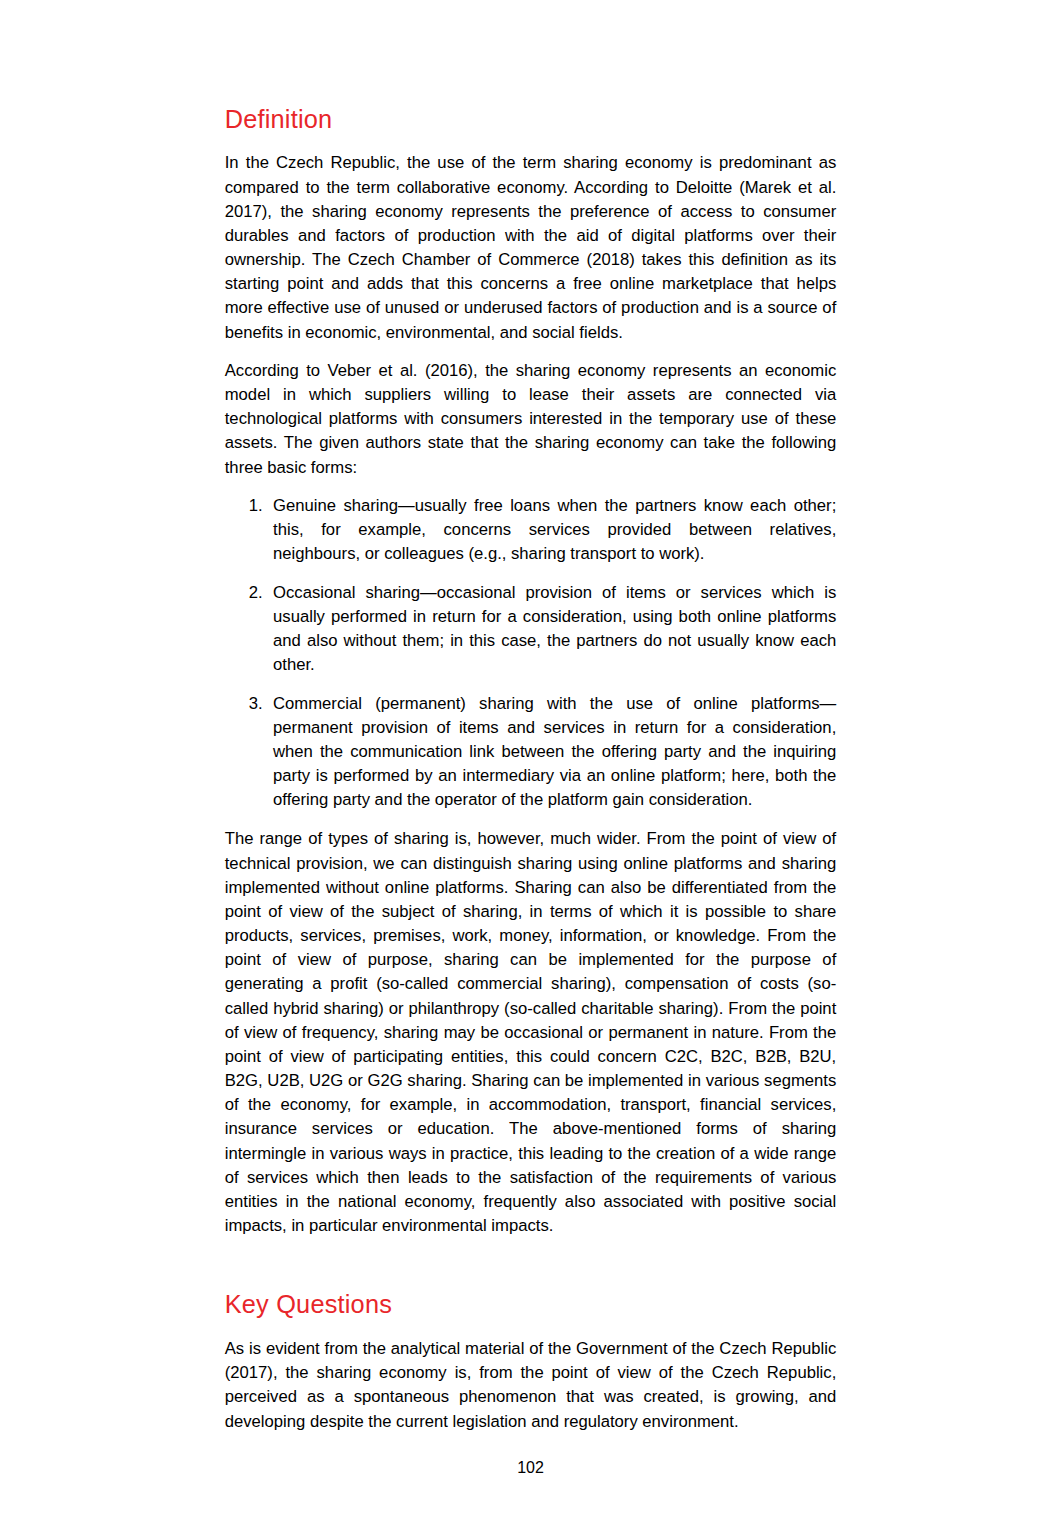Definition
In the Czech Republic, the use of the term sharing economy is predominant as compared to the term collaborative economy. According to Deloitte (Marek et al. 2017), the sharing economy represents the preference of access to consumer durables and factors of production with the aid of digital platforms over their ownership. The Czech Chamber of Commerce (2018) takes this definition as its starting point and adds that this concerns a free online marketplace that helps more effective use of unused or underused factors of production and is a source of benefits in economic, environmental, and social fields.
According to Veber et al. (2016), the sharing economy represents an economic model in which suppliers willing to lease their assets are connected via technological platforms with consumers interested in the temporary use of these assets. The given authors state that the sharing economy can take the following three basic forms:
Genuine sharing—usually free loans when the partners know each other; this, for example, concerns services provided between relatives, neighbours, or colleagues (e.g., sharing transport to work).
Occasional sharing—occasional provision of items or services which is usually performed in return for a consideration, using both online platforms and also without them; in this case, the partners do not usually know each other.
Commercial (permanent) sharing with the use of online platforms—permanent provision of items and services in return for a consideration, when the communication link between the offering party and the inquiring party is performed by an intermediary via an online platform; here, both the offering party and the operator of the platform gain consideration.
The range of types of sharing is, however, much wider. From the point of view of technical provision, we can distinguish sharing using online platforms and sharing implemented without online platforms. Sharing can also be differentiated from the point of view of the subject of sharing, in terms of which it is possible to share products, services, premises, work, money, information, or knowledge. From the point of view of purpose, sharing can be implemented for the purpose of generating a profit (so-called commercial sharing), compensation of costs (so-called hybrid sharing) or philanthropy (so-called charitable sharing). From the point of view of frequency, sharing may be occasional or permanent in nature. From the point of view of participating entities, this could concern C2C, B2C, B2B, B2U, B2G, U2B, U2G or G2G sharing. Sharing can be implemented in various segments of the economy, for example, in accommodation, transport, financial services, insurance services or education. The above-mentioned forms of sharing intermingle in various ways in practice, this leading to the creation of a wide range of services which then leads to the satisfaction of the requirements of various entities in the national economy, frequently also associated with positive social impacts, in particular environmental impacts.
Key Questions
As is evident from the analytical material of the Government of the Czech Republic (2017), the sharing economy is, from the point of view of the Czech Republic, perceived as a spontaneous phenomenon that was created, is growing, and developing despite the current legislation and regulatory environment.
102